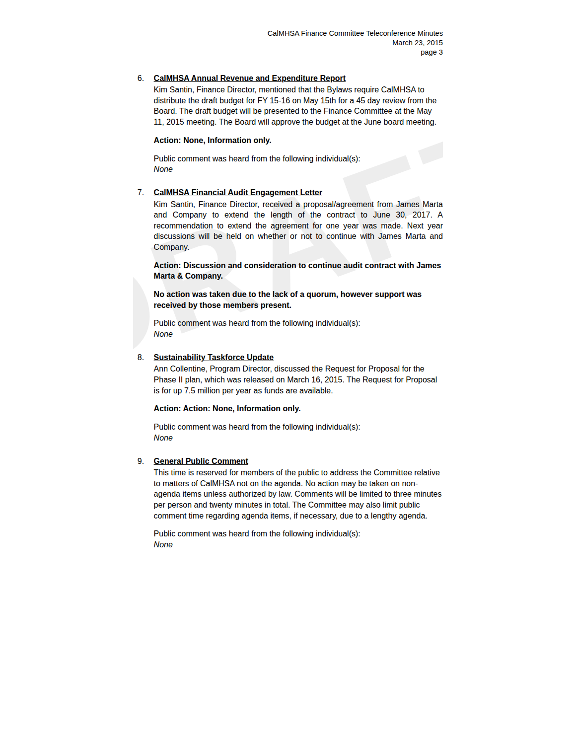DRAFT
CalMHSA Finance Committee Teleconference Minutes
March 23, 2015
page 3
CalMHSA Annual Revenue and Expenditure Report
Kim Santin, Finance Director, mentioned that the Bylaws require CalMHSA to distribute the draft budget for FY 15-16 on May 15th for a 45 day review from the Board. The draft budget will be presented to the Finance Committee at the May 11, 2015 meeting. The Board will approve the budget at the June board meeting.
Action: None, Information only.
Public comment was heard from the following individual(s):
None
CalMHSA Financial Audit Engagement Letter
Kim Santin, Finance Director, received a proposal/agreement from James Marta and Company to extend the length of the contract to June 30, 2017. A recommendation to extend the agreement for one year was made. Next year discussions will be held on whether or not to continue with James Marta and Company.
Action: Discussion and consideration to continue audit contract with James Marta & Company.
No action was taken due to the lack of a quorum, however support was received by those members present.
Public comment was heard from the following individual(s):
None
Sustainability Taskforce Update
Ann Collentine, Program Director, discussed the Request for Proposal for the Phase II plan, which was released on March 16, 2015. The Request for Proposal is for up 7.5 million per year as funds are available.
Action: Action: None, Information only.
Public comment was heard from the following individual(s):
None
General Public Comment
This time is reserved for members of the public to address the Committee relative to matters of CalMHSA not on the agenda. No action may be taken on non-agenda items unless authorized by law. Comments will be limited to three minutes per person and twenty minutes in total. The Committee may also limit public comment time regarding agenda items, if necessary, due to a lengthy agenda.
Public comment was heard from the following individual(s):
None